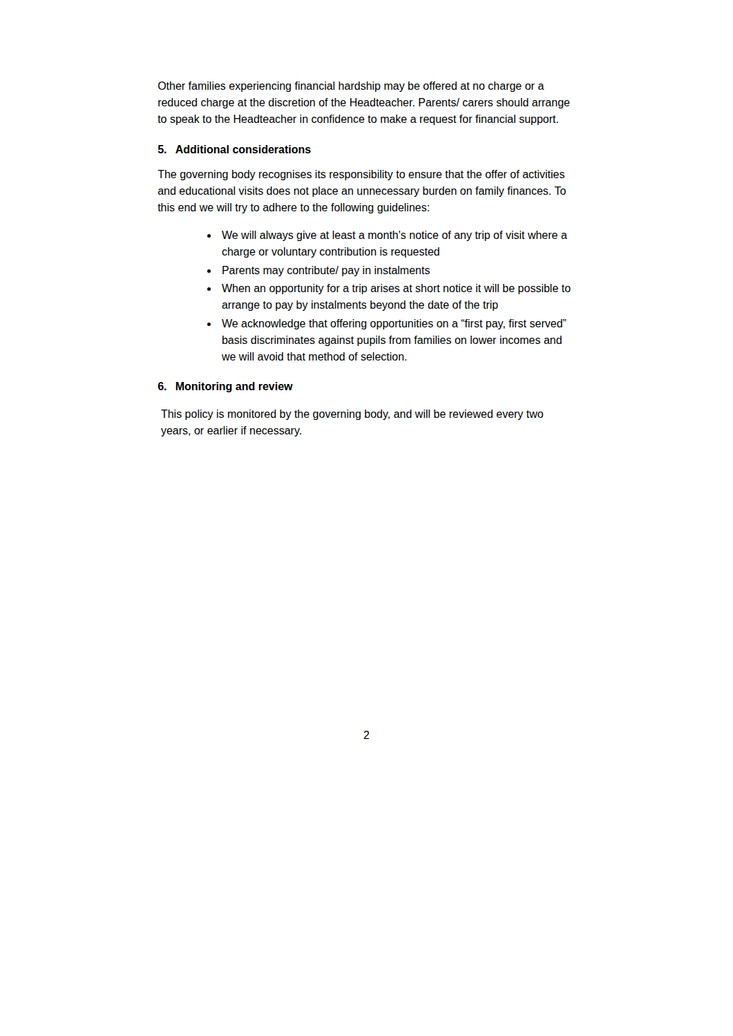Other families experiencing financial hardship may be offered at no charge or a reduced charge at the discretion of the Headteacher. Parents/ carers should arrange to speak to the Headteacher in confidence to make a request for financial support.
5. Additional considerations
The governing body recognises its responsibility to ensure that the offer of activities and educational visits does not place an unnecessary burden on family finances. To this end we will try to adhere to the following guidelines:
We will always give at least a month's notice of any trip of visit where a charge or voluntary contribution is requested
Parents may contribute/ pay in instalments
When an opportunity for a trip arises at short notice it will be possible to arrange to pay by instalments beyond the date of the trip
We acknowledge that offering opportunities on a “first pay, first served” basis discriminates against pupils from families on lower incomes and we will avoid that method of selection.
6. Monitoring and review
This policy is monitored by the governing body, and will be reviewed every two years, or earlier if necessary.
2